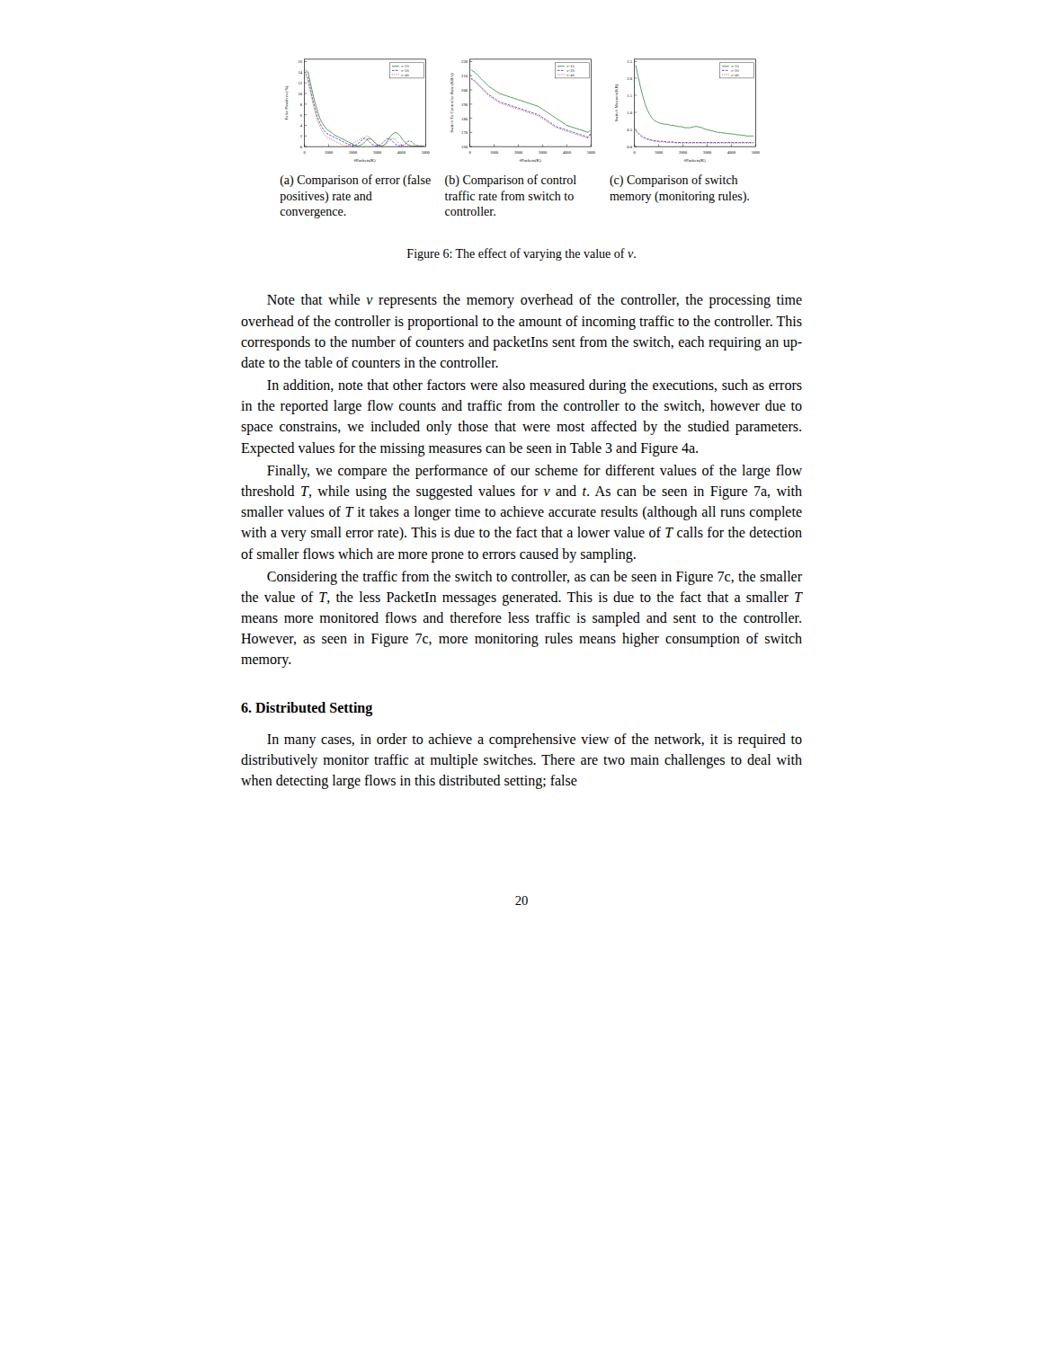0 2 4 6 8 10 12 14 16 0 1000 2000 3000 4000 5000 #Packets(K) False Positives (%) v=1/t v=2/t v=4/t
160 170 180 190 200 210 220 0 1000 2000 3000 4000 5000 #Packets(K) Switch To Controller Rate (KB/s) v=1/t v=2/t v=4/t
0.0 0.5 1.0 1.5 2.0 2.5 0 1000 2000 3000 4000 5000 #Packets(K) Switch Memory(KB) v=1/t v=2/t v=4/t
(a) Comparison of error (false positives) rate and convergence.
(b) Comparison of control traffic rate from switch to controller.
(c) Comparison of switch memory (monitoring rules).
Figure 6: The effect of varying the value of v.
Note that while v represents the memory overhead of the controller, the processing time overhead of the controller is proportional to the amount of incoming traffic to the controller. This corresponds to the number of counters and packetIns sent from the switch, each requiring an update to the table of counters in the controller.
In addition, note that other factors were also measured during the executions, such as errors in the reported large flow counts and traffic from the controller to the switch, however due to space constrains, we included only those that were most affected by the studied parameters. Expected values for the missing measures can be seen in Table 3 and Figure 4a.
Finally, we compare the performance of our scheme for different values of the large flow threshold T, while using the suggested values for v and t. As can be seen in Figure 7a, with smaller values of T it takes a longer time to achieve accurate results (although all runs complete with a very small error rate). This is due to the fact that a lower value of T calls for the detection of smaller flows which are more prone to errors caused by sampling.
Considering the traffic from the switch to controller, as can be seen in Figure 7c, the smaller the value of T, the less PacketIn messages generated. This is due to the fact that a smaller T means more monitored flows and therefore less traffic is sampled and sent to the controller. However, as seen in Figure 7c, more monitoring rules means higher consumption of switch memory.
6. Distributed Setting
In many cases, in order to achieve a comprehensive view of the network, it is required to distributively monitor traffic at multiple switches. There are two main challenges to deal with when detecting large flows in this distributed setting; false
20